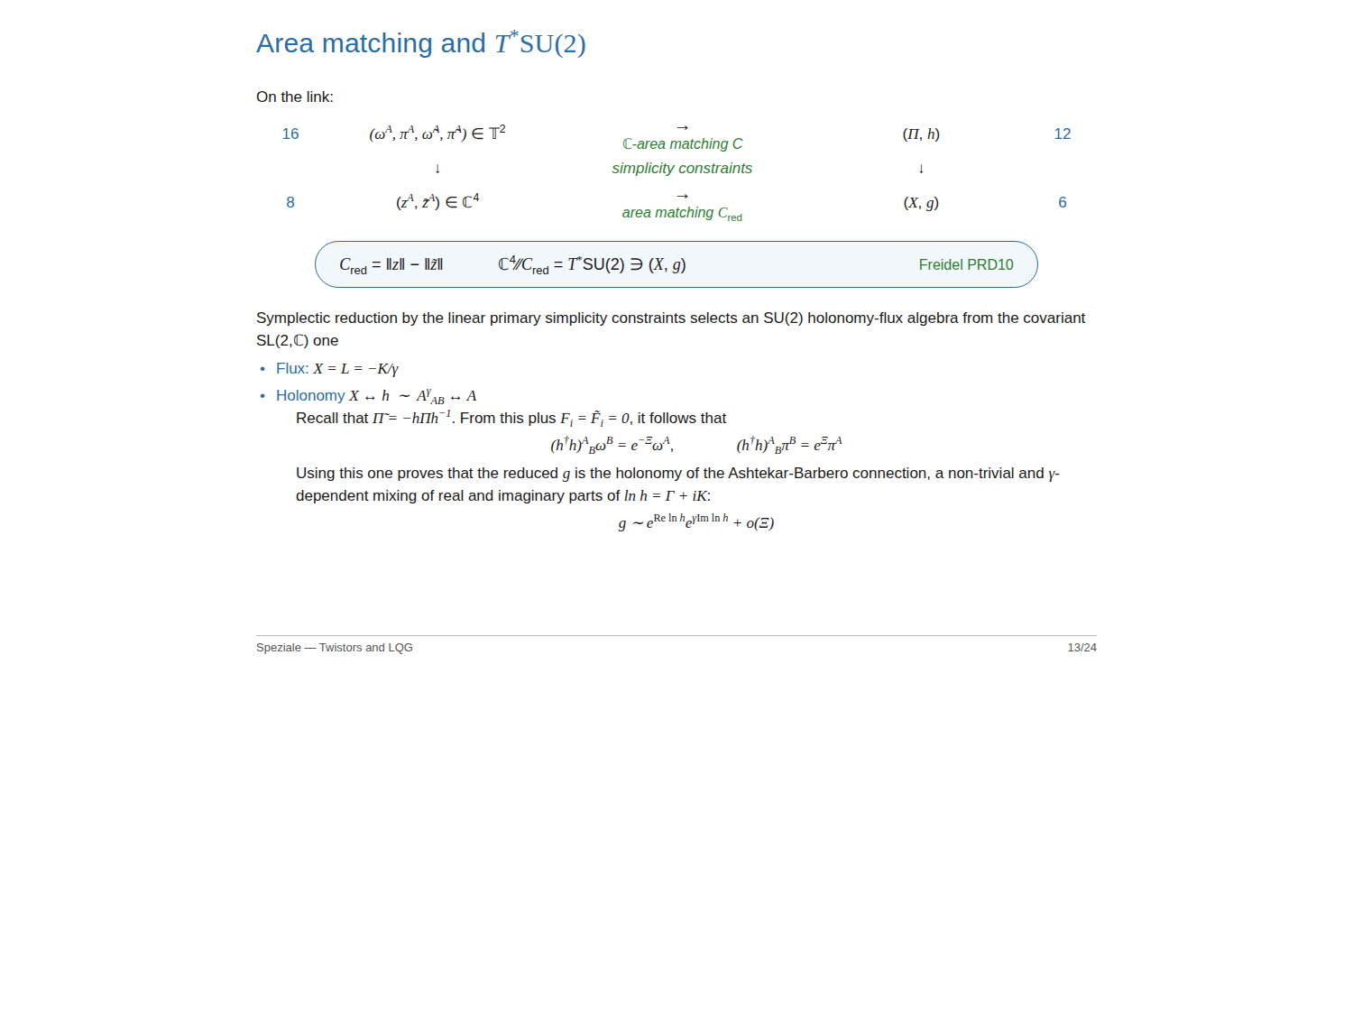Area matching and T*SU(2)
On the link:
| 16 | (ω A , π A , ω̃ A , π̃ A ) ∈ 𝕋 2 | → ℂ -area matching C | ( Π , h ) | 12 |
| | ↓ | simplicity constraints | ↓ | |
| 8 | ( z A , z̃ A ) ∈ ℂ 4 | → area matching C red | ( X , g ) | 6 |
Cred = ‖z‖ − ‖z̃‖ ℂ4∕∕Cred = T*SU(2) ∋ (X, g)
Freidel PRD10
Symplectic reduction by the linear primary simplicity constraints selects an SU(2) holonomy-flux algebra from the covariant SL(2,ℂ) one
Flux: X = L = −K/γ
Holonomy X ↔ h ∼ AγAB ↔ A
Recall that Π̃ = −hΠh−1. From this plus Fi = F̃i = 0, it follows that
(h†h)ABωB = e−ΞωA, (h†h)ABπB = eΞπA
Using this one proves that the reduced g is the holonomy of the Ashtekar-Barbero connection, a non-trivial and γ-dependent mixing of real and imaginary parts of ln h = Γ + iK:
g ∼ eRe ln heγIm ln h + o(Ξ)
Speziale — Twistors and LQG 13/24